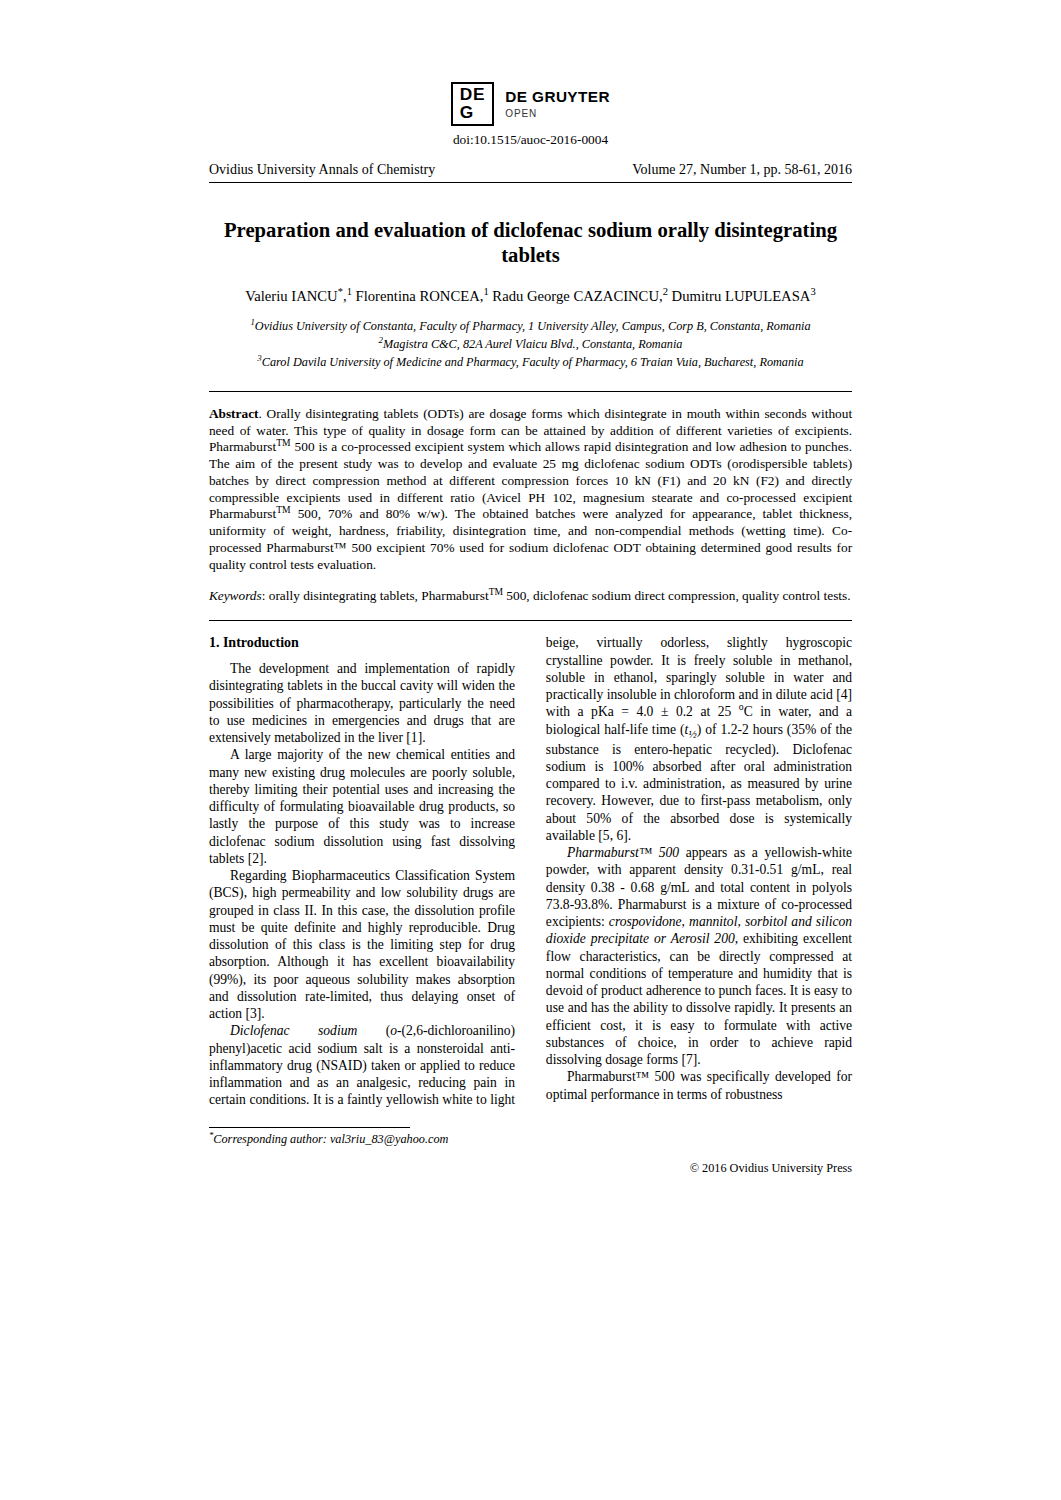DE G DE GRUYTER
OPEN
doi:10.1515/auoc-2016-0004
Ovidius University Annals of Chemistry Volume 27, Number 1, pp. 58-61, 2016
Preparation and evaluation of diclofenac sodium orally disintegrating tablets
Valeriu IANCU*,1 Florentina RONCEA,1 Radu George CAZACINCU,2 Dumitru LUPULEASA3
1Ovidius University of Constanta, Faculty of Pharmacy, 1 University Alley, Campus, Corp B, Constanta, Romania
2Magistra C&C, 82A Aurel Vlaicu Blvd., Constanta, Romania
3Carol Davila University of Medicine and Pharmacy, Faculty of Pharmacy, 6 Traian Vuia, Bucharest, Romania
Abstract. Orally disintegrating tablets (ODTs) are dosage forms which disintegrate in mouth within seconds without need of water. This type of quality in dosage form can be attained by addition of different varieties of excipients. PharmaburstTM 500 is a co-processed excipient system which allows rapid disintegration and low adhesion to punches. The aim of the present study was to develop and evaluate 25 mg diclofenac sodium ODTs (orodispersible tablets) batches by direct compression method at different compression forces 10 kN (F1) and 20 kN (F2) and directly compressible excipients used in different ratio (Avicel PH 102, magnesium stearate and co-processed excipient PharmaburstTM 500, 70% and 80% w/w). The obtained batches were analyzed for appearance, tablet thickness, uniformity of weight, hardness, friability, disintegration time, and non-compendial methods (wetting time). Co-processed Pharmaburst™ 500 excipient 70% used for sodium diclofenac ODT obtaining determined good results for quality control tests evaluation.
Keywords: orally disintegrating tablets, PharmaburstTM 500, diclofenac sodium direct compression, quality control tests.
1. Introduction
The development and implementation of rapidly disintegrating tablets in the buccal cavity will widen the possibilities of pharmacotherapy, particularly the need to use medicines in emergencies and drugs that are extensively metabolized in the liver [1].
A large majority of the new chemical entities and many new existing drug molecules are poorly soluble, thereby limiting their potential uses and increasing the difficulty of formulating bioavailable drug products, so lastly the purpose of this study was to increase diclofenac sodium dissolution using fast dissolving tablets [2].
Regarding Biopharmaceutics Classification System (BCS), high permeability and low solubility drugs are grouped in class II. In this case, the dissolution profile must be quite definite and highly reproducible. Drug dissolution of this class is the limiting step for drug absorption. Although it has excellent bioavailability (99%), its poor aqueous solubility makes absorption and dissolution rate-limited, thus delaying onset of action [3].
Diclofenac sodium (o-(2,6-dichloroanilino) phenyl)acetic acid sodium salt is a nonsteroidal anti-inflammatory drug (NSAID) taken or applied to reduce inflammation and as an analgesic, reducing pain in certain conditions. It is a faintly yellowish white to light beige, virtually odorless, slightly hygroscopic crystalline powder. It is freely soluble in methanol, soluble in ethanol, sparingly soluble in water and practically insoluble in chloroform and in dilute acid [4] with a pKa = 4.0 ± 0.2 at 25 oC in water, and a biological half-life time (t½) of 1.2-2 hours (35% of the substance is entero-hepatic recycled). Diclofenac sodium is 100% absorbed after oral administration compared to i.v. administration, as measured by urine recovery. However, due to first-pass metabolism, only about 50% of the absorbed dose is systemically available [5, 6].
Pharmaburst™ 500 appears as a yellowish-white powder, with apparent density 0.31-0.51 g/mL, real density 0.38 - 0.68 g/mL and total content in polyols 73.8-93.8%. Pharmaburst is a mixture of co-processed excipients: crospovidone, mannitol, sorbitol and silicon dioxide precipitate or Aerosil 200, exhibiting excellent flow characteristics, can be directly compressed at normal conditions of temperature and humidity that is devoid of product adherence to punch faces. It is easy to use and has the ability to dissolve rapidly. It presents an efficient cost, it is easy to formulate with active substances of choice, in order to achieve rapid dissolving dosage forms [7].
Pharmaburst™ 500 was specifically developed for optimal performance in terms of robustness
*Corresponding author: val3riu_83@yahoo.com
© 2016 Ovidius University Press